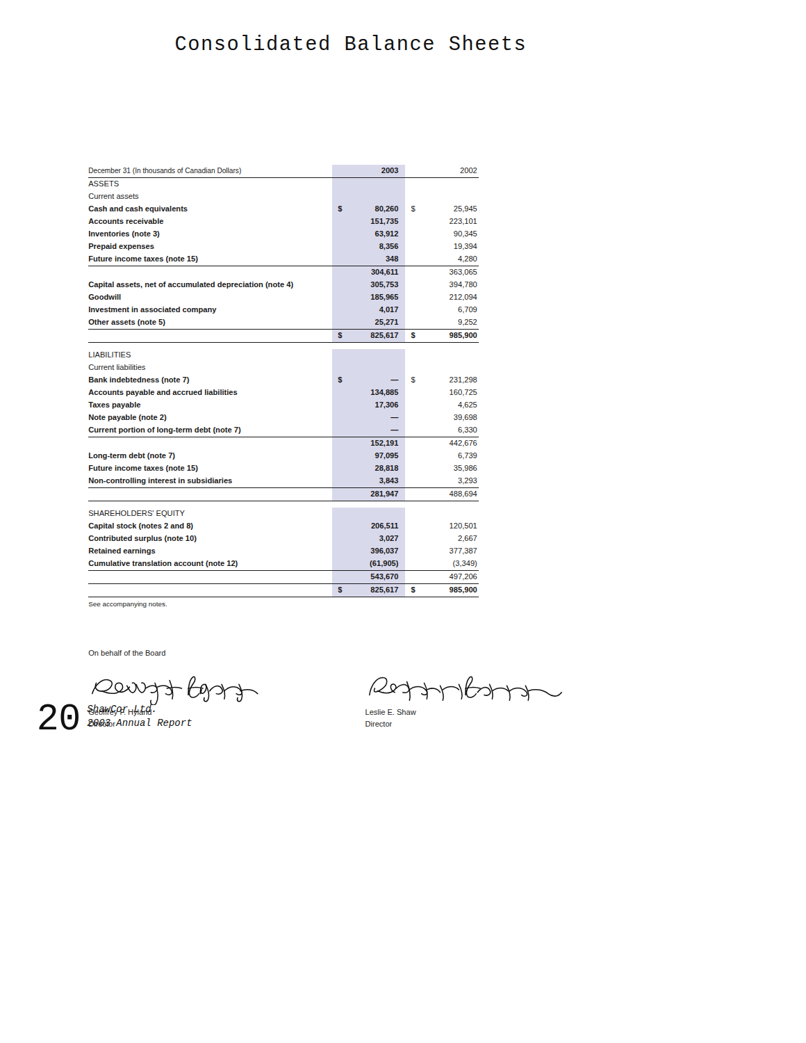Consolidated Balance Sheets
| December 31 (In thousands of Canadian Dollars) | 2003 | 2002 |
| ASSETS | | |
| Current assets | | |
| Cash and cash equivalents | $ 80,260 | $ 25,945 |
| Accounts receivable | 151,735 | 223,101 |
| Inventories (note 3) | 63,912 | 90,345 |
| Prepaid expenses | 8,356 | 19,394 |
| Future income taxes (note 15) | 348 | 4,280 |
| | 304,611 | 363,065 |
| Capital assets, net of accumulated depreciation (note 4) | 305,753 | 394,780 |
| Goodwill | 185,965 | 212,094 |
| Investment in associated company | 4,017 | 6,709 |
| Other assets (note 5) | 25,271 | 9,252 |
| | $ 825,617 | $ 985,900 |
| LIABILITIES | | |
| Current liabilities | | |
| Bank indebtedness (note 7) | $ — | $ 231,298 |
| Accounts payable and accrued liabilities | 134,885 | 160,725 |
| Taxes payable | 17,306 | 4,625 |
| Note payable (note 2) | — | 39,698 |
| Current portion of long-term debt (note 7) | — | 6,330 |
| | 152,191 | 442,676 |
| Long-term debt (note 7) | 97,095 | 6,739 |
| Future income taxes (note 15) | 28,818 | 35,986 |
| Non-controlling interest in subsidiaries | 3,843 | 3,293 |
| | 281,947 | 488,694 |
| SHAREHOLDERS' EQUITY | | |
| Capital stock (notes 2 and 8) | 206,511 | 120,501 |
| Contributed surplus (note 10) | 3,027 | 2,667 |
| Retained earnings | 396,037 | 377,387 |
| Cumulative translation account (note 12) | (61,905) | (3,349) |
| | 543,670 | 497,206 |
| | $ 825,617 | $ 985,900 |
See accompanying notes.
On behalf of the Board
Geoffrey F. Hyland
Director
Leslie E. Shaw
Director
20
ShawCor Ltd.
2003 Annual Report